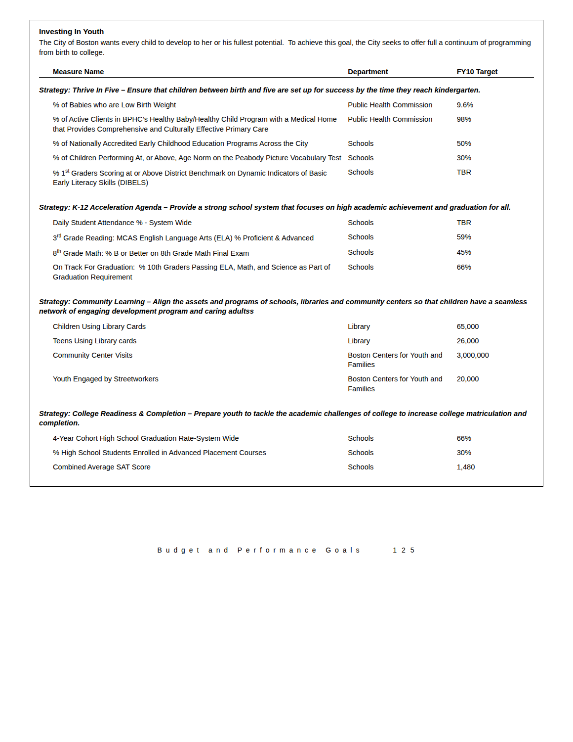Investing In Youth
The City of Boston wants every child to develop to her or his fullest potential. To achieve this goal, the City seeks to offer full a continuum of programming from birth to college.
| Measure Name | Department | FY10 Target |
| --- | --- | --- |
| Strategy: Thrive In Five – Ensure that children between birth and five are set up for success by the time they reach kindergarten. |
| % of Babies who are Low Birth Weight | Public Health Commission | 9.6% |
| % of Active Clients in BPHC’s Healthy Baby/Healthy Child Program with a Medical Home that Provides Comprehensive and Culturally Effective Primary Care | Public Health Commission | 98% |
| % of Nationally Accredited Early Childhood Education Programs Across the City | Schools | 50% |
| % of Children Performing At, or Above, Age Norm on the Peabody Picture Vocabulary Test | Schools | 30% |
| % 1 st Graders Scoring at or Above District Benchmark on Dynamic Indicators of Basic Early Literacy Skills (DIBELS) | Schools | TBR |
| Strategy: K-12 Acceleration Agenda – Provide a strong school system that focuses on high academic achievement and graduation for all. |
| Daily Student Attendance % - System Wide | Schools | TBR |
| 3 rd Grade Reading: MCAS English Language Arts (ELA) % Proficient & Advanced | Schools | 59% |
| 8 th Grade Math: % B or Better on 8th Grade Math Final Exam | Schools | 45% |
| On Track For Graduation: % 10th Graders Passing ELA, Math, and Science as Part of Graduation Requirement | Schools | 66% |
| Strategy: Community Learning – Align the assets and programs of schools, libraries and community centers so that children have a seamless network of engaging development program and caring adultss |
| Children Using Library Cards | Library | 65,000 |
| Teens Using Library cards | Library | 26,000 |
| Community Center Visits | Boston Centers for Youth and Families | 3,000,000 |
| Youth Engaged by Streetworkers | Boston Centers for Youth and Families | 20,000 |
| Strategy: College Readiness & Completion – Prepare youth to tackle the academic challenges of college to increase college matriculation and completion. |
| 4-Year Cohort High School Graduation Rate-System Wide | Schools | 66% |
| % High School Students Enrolled in Advanced Placement Courses | Schools | 30% |
| Combined Average SAT Score | Schools | 1,480 |
B u d g e t a n d P e r f o r m a n c e G o a l s 1 2 5